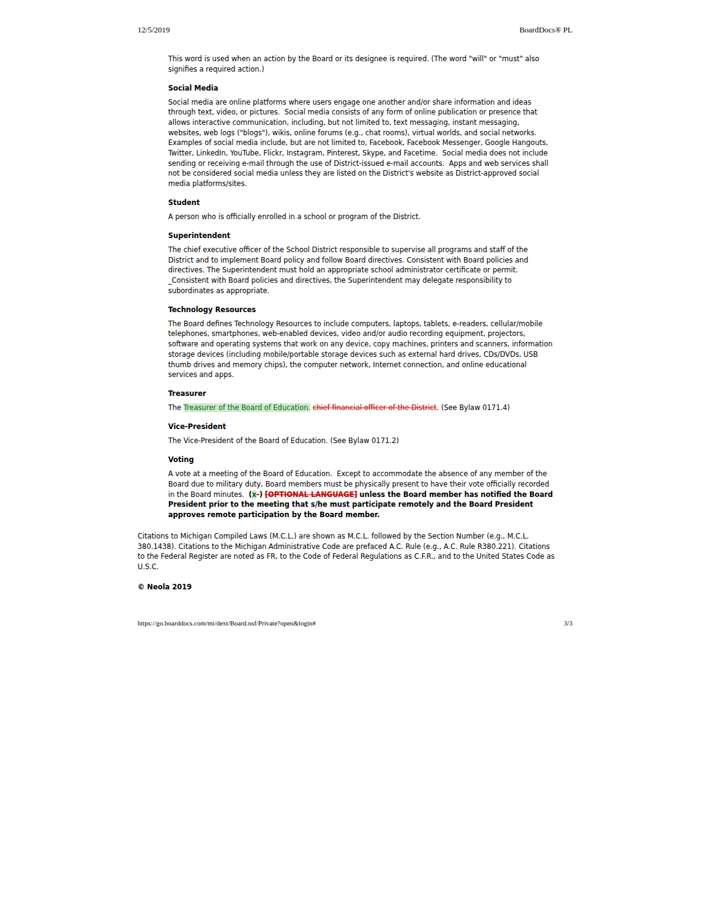12/5/2019 BoardDocs® PL
This word is used when an action by the Board or its designee is required. (The word "will" or "must" also signifies a required action.)
Social Media
Social media are online platforms where users engage one another and/or share information and ideas through text, video, or pictures. Social media consists of any form of online publication or presence that allows interactive communication, including, but not limited to, text messaging, instant messaging, websites, web logs ("blogs"), wikis, online forums (e.g., chat rooms), virtual worlds, and social networks. Examples of social media include, but are not limited to, Facebook, Facebook Messenger, Google Hangouts, Twitter, LinkedIn, YouTube, Flickr, Instagram, Pinterest, Skype, and Facetime. Social media does not include sending or receiving e-mail through the use of District-issued e-mail accounts. Apps and web services shall not be considered social media unless they are listed on the District's website as District-approved social media platforms/sites.
Student
A person who is officially enrolled in a school or program of the District.
Superintendent
The chief executive officer of the School District responsible to supervise all programs and staff of the District and to implement Board policy and follow Board directives. Consistent with Board policies and directives. The Superintendent must hold an appropriate school administrator certificate or permit. _Consistent with Board policies and directives, the Superintendent may delegate responsibility to subordinates as appropriate.
Technology Resources
The Board defines Technology Resources to include computers, laptops, tablets, e-readers, cellular/mobile telephones, smartphones, web-enabled devices, video and/or audio recording equipment, projectors, software and operating systems that work on any device, copy machines, printers and scanners, information storage devices (including mobile/portable storage devices such as external hard drives, CDs/DVDs, USB thumb drives and memory chips), the computer network, Internet connection, and online educational services and apps.
Treasurer
The Treasurer of the Board of Education. chief financial officer of the District. (See Bylaw 0171.4)
Vice-President
The Vice-President of the Board of Education. (See Bylaw 0171.2)
Voting
A vote at a meeting of the Board of Education. Except to accommodate the absence of any member of the Board due to military duty, Board members must be physically present to have their vote officially recorded in the Board minutes. (x-) [OPTIONAL LANGUAGE] unless the Board member has notified the Board President prior to the meeting that s/he must participate remotely and the Board President approves remote participation by the Board member.
Citations to Michigan Compiled Laws (M.C.L.) are shown as M.C.L. followed by the Section Number (e.g., M.C.L. 380.1438). Citations to the Michigan Administrative Code are prefaced A.C. Rule (e.g., A.C. Rule R380.221). Citations to the Federal Register are noted as FR, to the Code of Federal Regulations as C.F.R., and to the United States Code as U.S.C.
© Neola 2019
https://go.boarddocs.com/mi/dext/Board.nsf/Private?open&login# 3/3